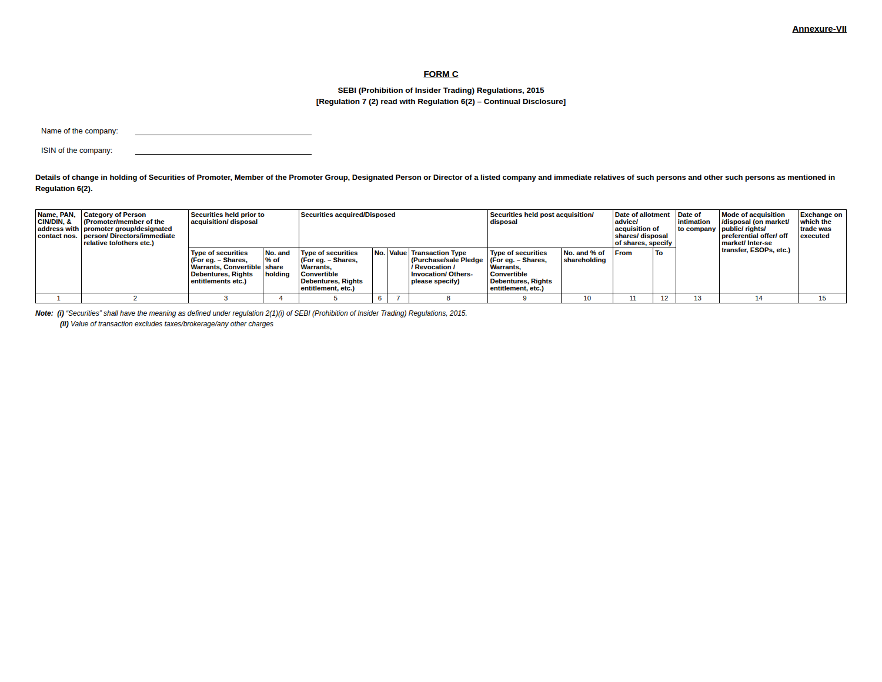Annexure-VII
FORM C
SEBI (Prohibition of Insider Trading) Regulations, 2015
[Regulation 7 (2) read with Regulation 6(2) – Continual Disclosure]
Name of the company:
ISIN of the company:
Details of change in holding of Securities of Promoter, Member of the Promoter Group, Designated Person or Director of a listed company and immediate relatives of such persons and other such persons as mentioned in Regulation 6(2).
| Name, PAN, CIN/DIN, & address with contact nos. | Category of Person (Promoter/member of the promoter group/designated person/ Directors/immediate relative to/others etc.) | Securities held prior to acquisition/ disposal | Securities acquired/Disposed | Securities held post acquisition/ disposal | Date of allotment advice/ acquisition of shares/ disposal of shares, specify | Date of intimation to company | Mode of acquisition /disposal (on market/ public/ rights/ preferential offer/ off market/ Inter-se transfer, ESOPs, etc.) | Exchange on which the trade was executed |
| --- | --- | --- | --- | --- | --- | --- | --- | --- |
| Type of securities (For eg. – Shares, Warrants, Convertible Debentures, Rights entitlements etc.) | No. and % of share holding | Type of securities (For eg. – Shares, Warrants, Convertible Debentures, Rights entitlement, etc.) | No. | Value | Transaction Type (Purchase/sale Pledge / Revocation / Invocation/ Others-please specify) | Type of securities (For eg. – Shares, Warrants, Convertible Debentures, Rights entitlement, etc.) | No. and % of shareholding | From | To |
| 1 | 2 | 3 | 4 | 5 | 6 | 7 | 8 | 9 | 10 | 11 | 12 | 13 | 14 | 15 |
Note: (i) “Securities” shall have the meaning as defined under regulation 2(1)(i) of SEBI (Prohibition of Insider Trading) Regulations, 2015.
(ii) Value of transaction excludes taxes/brokerage/any other charges